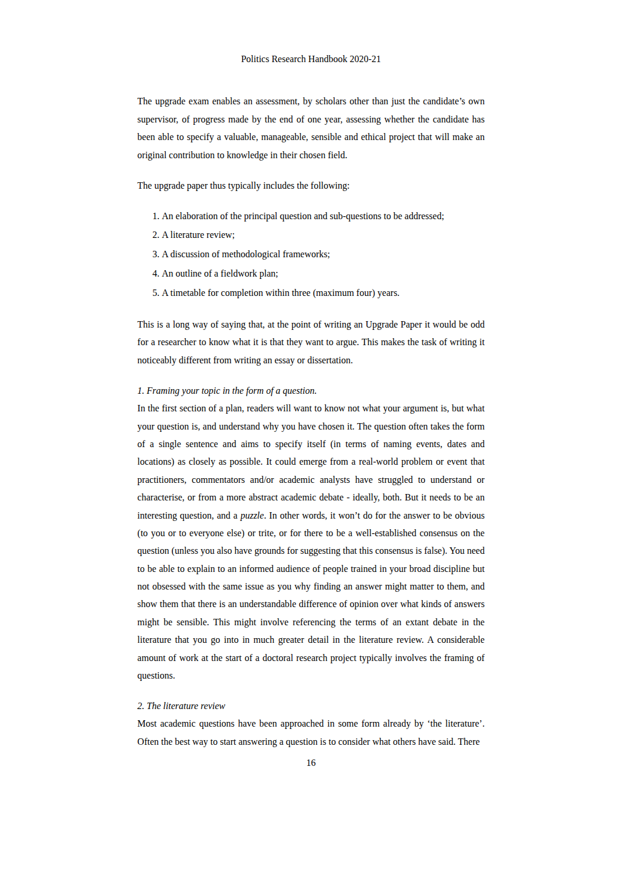Politics Research Handbook 2020-21
The upgrade exam enables an assessment, by scholars other than just the candidate’s own supervisor, of progress made by the end of one year, assessing whether the candidate has been able to specify a valuable, manageable, sensible and ethical project that will make an original contribution to knowledge in their chosen field.
The upgrade paper thus typically includes the following:
An elaboration of the principal question and sub-questions to be addressed;
A literature review;
A discussion of methodological frameworks;
An outline of a fieldwork plan;
A timetable for completion within three (maximum four) years.
This is a long way of saying that, at the point of writing an Upgrade Paper it would be odd for a researcher to know what it is that they want to argue. This makes the task of writing it noticeably different from writing an essay or dissertation.
1. Framing your topic in the form of a question.
In the first section of a plan, readers will want to know not what your argument is, but what your question is, and understand why you have chosen it. The question often takes the form of a single sentence and aims to specify itself (in terms of naming events, dates and locations) as closely as possible. It could emerge from a real-world problem or event that practitioners, commentators and/or academic analysts have struggled to understand or characterise, or from a more abstract academic debate - ideally, both. But it needs to be an interesting question, and a puzzle. In other words, it won’t do for the answer to be obvious (to you or to everyone else) or trite, or for there to be a well-established consensus on the question (unless you also have grounds for suggesting that this consensus is false). You need to be able to explain to an informed audience of people trained in your broad discipline but not obsessed with the same issue as you why finding an answer might matter to them, and show them that there is an understandable difference of opinion over what kinds of answers might be sensible. This might involve referencing the terms of an extant debate in the literature that you go into in much greater detail in the literature review. A considerable amount of work at the start of a doctoral research project typically involves the framing of questions.
2. The literature review
Most academic questions have been approached in some form already by ‘the literature’. Often the best way to start answering a question is to consider what others have said. There
16